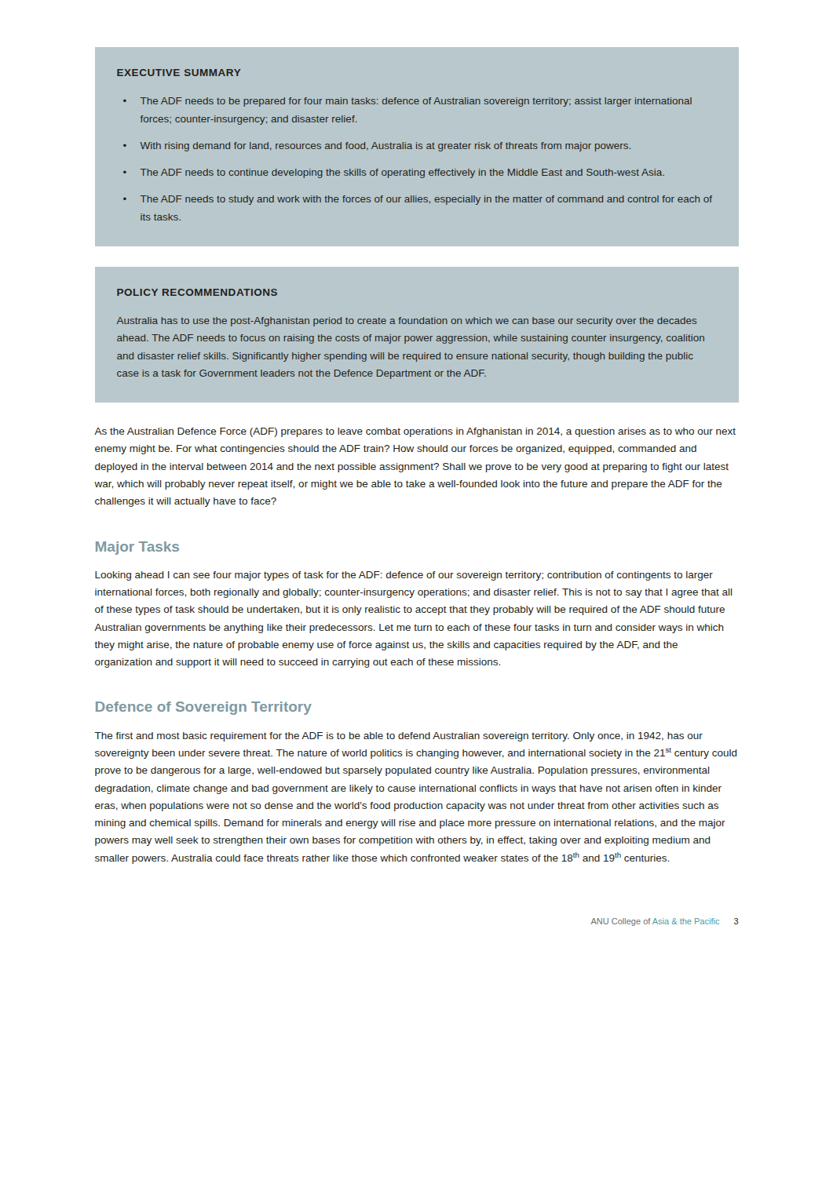EXECUTIVE SUMMARY
The ADF needs to be prepared for four main tasks: defence of Australian sovereign territory; assist larger international forces; counter-insurgency; and disaster relief.
With rising demand for land, resources and food, Australia is at greater risk of threats from major powers.
The ADF needs to continue developing the skills of operating effectively in the Middle East and South-west Asia.
The ADF needs to study and work with the forces of our allies, especially in the matter of command and control for each of its tasks.
POLICY RECOMMENDATIONS
Australia has to use the post-Afghanistan period to create a foundation on which we can base our security over the decades ahead. The ADF needs to focus on raising the costs of major power aggression, while sustaining counter insurgency, coalition and disaster relief skills. Significantly higher spending will be required to ensure national security, though building the public case is a task for Government leaders not the Defence Department or the ADF.
As the Australian Defence Force (ADF) prepares to leave combat operations in Afghanistan in 2014, a question arises as to who our next enemy might be. For what contingencies should the ADF train? How should our forces be organized, equipped, commanded and deployed in the interval between 2014 and the next possible assignment? Shall we prove to be very good at preparing to fight our latest war, which will probably never repeat itself, or might we be able to take a well-founded look into the future and prepare the ADF for the challenges it will actually have to face?
Major Tasks
Looking ahead I can see four major types of task for the ADF: defence of our sovereign territory; contribution of contingents to larger international forces, both regionally and globally; counter-insurgency operations; and disaster relief. This is not to say that I agree that all of these types of task should be undertaken, but it is only realistic to accept that they probably will be required of the ADF should future Australian governments be anything like their predecessors. Let me turn to each of these four tasks in turn and consider ways in which they might arise, the nature of probable enemy use of force against us, the skills and capacities required by the ADF, and the organization and support it will need to succeed in carrying out each of these missions.
Defence of Sovereign Territory
The first and most basic requirement for the ADF is to be able to defend Australian sovereign territory. Only once, in 1942, has our sovereignty been under severe threat. The nature of world politics is changing however, and international society in the 21st century could prove to be dangerous for a large, well-endowed but sparsely populated country like Australia. Population pressures, environmental degradation, climate change and bad government are likely to cause international conflicts in ways that have not arisen often in kinder eras, when populations were not so dense and the world's food production capacity was not under threat from other activities such as mining and chemical spills. Demand for minerals and energy will rise and place more pressure on international relations, and the major powers may well seek to strengthen their own bases for competition with others by, in effect, taking over and exploiting medium and smaller powers. Australia could face threats rather like those which confronted weaker states of the 18th and 19th centuries.
ANU College of Asia & the Pacific 3